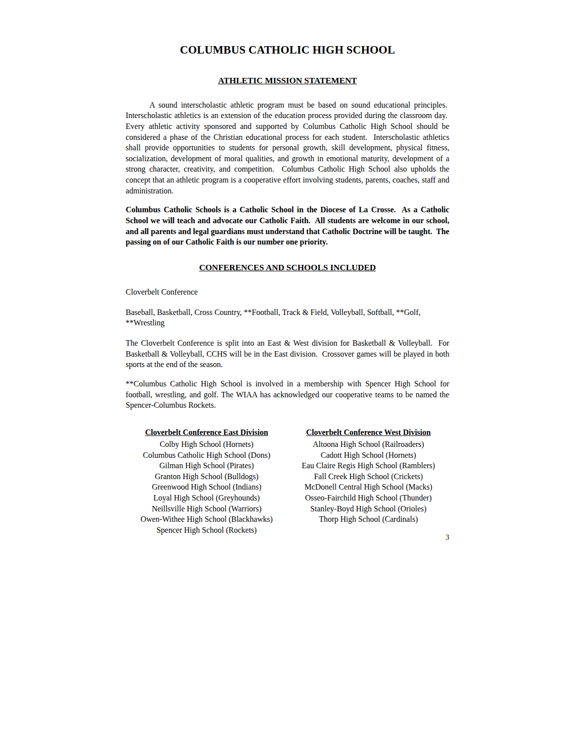COLUMBUS CATHOLIC HIGH SCHOOL
ATHLETIC MISSION STATEMENT
A sound interscholastic athletic program must be based on sound educational principles. Interscholastic athletics is an extension of the education process provided during the classroom day. Every athletic activity sponsored and supported by Columbus Catholic High School should be considered a phase of the Christian educational process for each student. Interscholastic athletics shall provide opportunities to students for personal growth, skill development, physical fitness, socialization, development of moral qualities, and growth in emotional maturity, development of a strong character, creativity, and competition. Columbus Catholic High School also upholds the concept that an athletic program is a cooperative effort involving students, parents, coaches, staff and administration.
Columbus Catholic Schools is a Catholic School in the Diocese of La Crosse. As a Catholic School we will teach and advocate our Catholic Faith. All students are welcome in our school, and all parents and legal guardians must understand that Catholic Doctrine will be taught. The passing on of our Catholic Faith is our number one priority.
CONFERENCES AND SCHOOLS INCLUDED
Cloverbelt Conference
Baseball, Basketball, Cross Country, **Football, Track & Field, Volleyball, Softball, **Golf, **Wrestling
The Cloverbelt Conference is split into an East & West division for Basketball & Volleyball. For Basketball & Volleyball, CCHS will be in the East division. Crossover games will be played in both sports at the end of the season.
**Columbus Catholic High School is involved in a membership with Spencer High School for football, wrestling, and golf. The WIAA has acknowledged our cooperative teams to be named the Spencer-Columbus Rockets.
| Cloverbelt Conference East Division Colby High School (Hornets) Columbus Catholic High School (Dons) Gilman High School (Pirates) Granton High School (Bulldogs) Greenwood High School (Indians) Loyal High School (Greyhounds) Neillsville High School (Warriors) Owen-Withee High School (Blackhawks) Spencer High School (Rockets) | Cloverbelt Conference West Division Altoona High School (Railroaders) Cadott High School (Hornets) Eau Claire Regis High School (Ramblers) Fall Creek High School (Crickets) McDonell Central High School (Macks) Osseo-Fairchild High School (Thunder) Stanley-Boyd High School (Orioles) Thorp High School (Cardinals) |
3